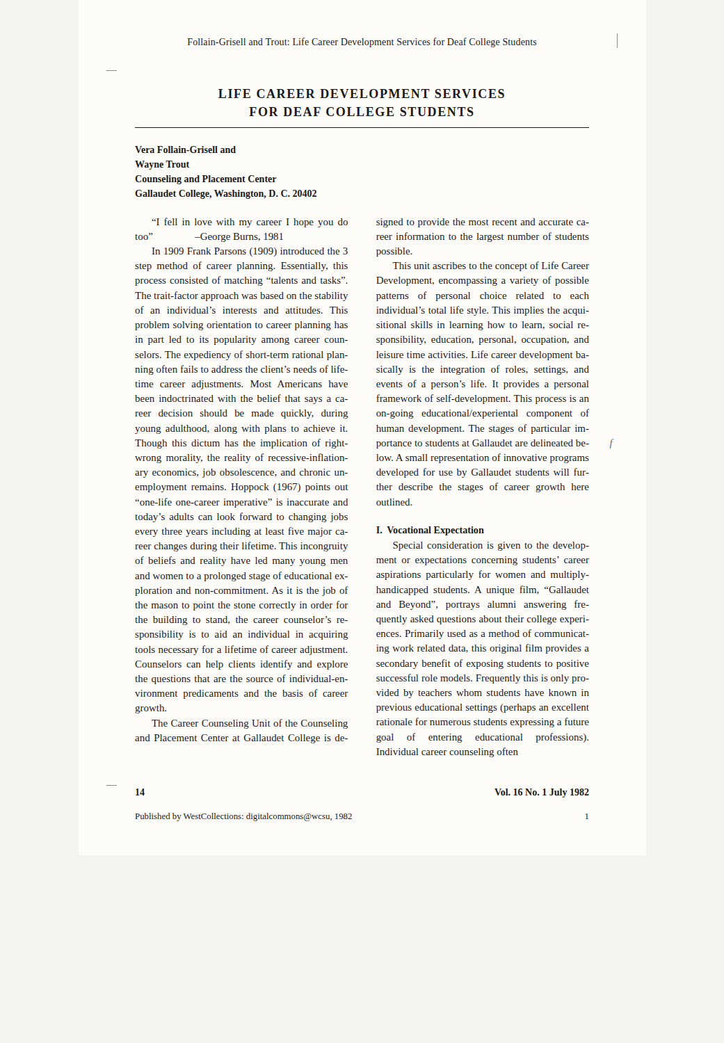f
Follain-Grisell and Trout: Life Career Development Services for Deaf College Students
Life Career Development Services
for Deaf College Students
Vera Follain-Grisell and
Wayne Trout
Counseling and Placement Center
Gallaudet College, Washington, D. C. 20402
“I fell in love with my career I hope you do too” –George Burns, 1981
In 1909 Frank Parsons (1909) introduced the 3 step method of career planning. Essentially, this process consisted of matching “talents and tasks”. The trait-factor approach was based on the stability of an individual’s interests and attitudes. This problem solving orientation to career planning has in part led to its popularity among career counselors. The expediency of short-term rational planning often fails to address the client’s needs of lifetime career adjustments. Most Americans have been indoctrinated with the belief that says a career decision should be made quickly, during young adulthood, along with plans to achieve it. Though this dictum has the implication of right-wrong morality, the reality of recessive-inflationary economics, job obsolescence, and chronic unemployment remains. Hoppock (1967) points out “one-life one-career imperative” is inaccurate and today’s adults can look forward to changing jobs every three years including at least five major career changes during their lifetime. This incongruity of beliefs and reality have led many young men and women to a prolonged stage of educational exploration and non-commitment. As it is the job of the mason to point the stone correctly in order for the building to stand, the career counselor’s responsibility is to aid an individual in acquiring tools necessary for a lifetime of career adjustment. Counselors can help clients identify and explore the questions that are the source of individual-environment predicaments and the basis of career growth.
The Career Counseling Unit of the Counseling and Placement Center at Gallaudet College is designed to provide the most recent and accurate career information to the largest number of students possible.
This unit ascribes to the concept of Life Career Development, encompassing a variety of possible patterns of personal choice related to each individual’s total life style. This implies the acquisitional skills in learning how to learn, social responsibility, education, personal, occupation, and leisure time activities. Life career development basically is the integration of roles, settings, and events of a person’s life. It provides a personal framework of self-development. This process is an on-going educational/experiental component of human development. The stages of particular importance to students at Gallaudet are delineated below. A small representation of innovative programs developed for use by Gallaudet students will further describe the stages of career growth here outlined.
I. Vocational Expectation
Special consideration is given to the development or expectations concerning students’ career aspirations particularly for women and multiply-handicapped students. A unique film, “Gallaudet and Beyond”, portrays alumni answering frequently asked questions about their college experiences. Primarily used as a method of communicating work related data, this original film provides a secondary benefit of exposing students to positive successful role models. Frequently this is only provided by teachers whom students have known in previous educational settings (perhaps an excellent rationale for numerous students expressing a future goal of entering educational professions). Individual career counseling often
14 Vol. 16 No. 1 July 1982
Published by WestCollections: digitalcommons@wcsu, 1982 1